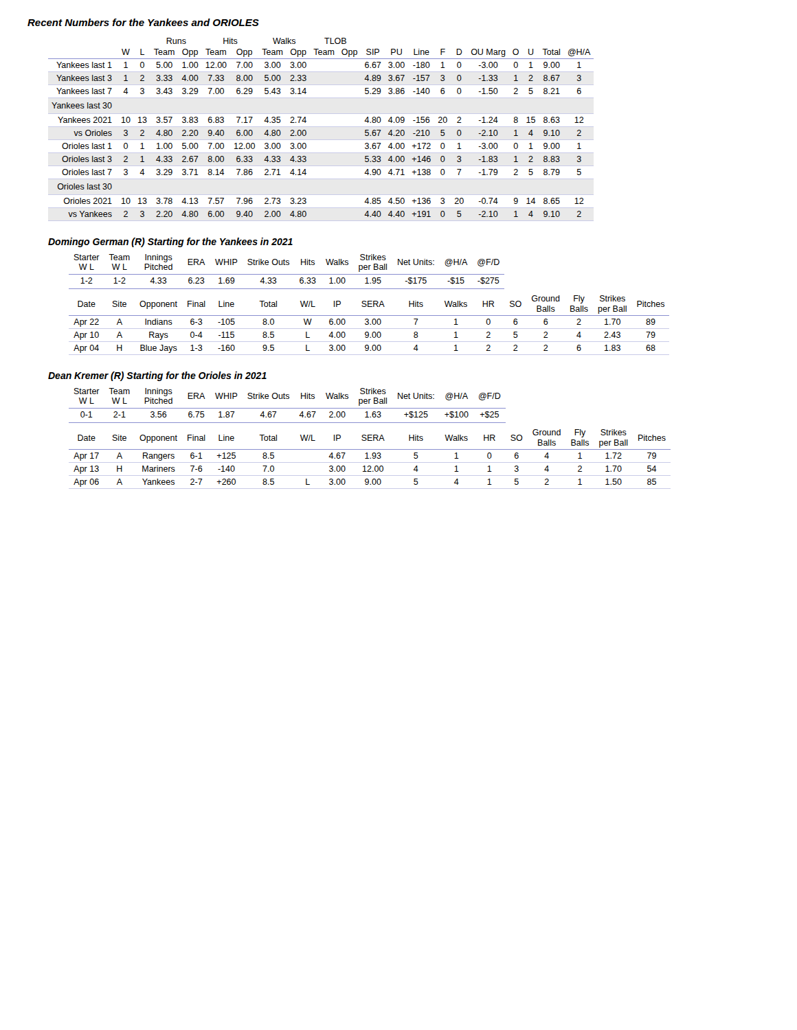Recent Numbers for the Yankees and ORIOLES
| | | | Runs | Hits | Walks | TLOB | | | | | | | | | | |
| --- | --- | --- | --- | --- | --- | --- | --- | --- | --- | --- | --- | --- | --- | --- | --- | --- |
| | W | L | Team | Opp | Team | Opp | Team | Opp | Team | Opp | SIP | PU | Line | F | D | OU Marg | O | U | Total | @H/A |
| Yankees last 1 | 1 | 0 | 5.00 | 1.00 | 12.00 | 7.00 | 3.00 | 3.00 | | | 6.67 | 3.00 | -180 | 1 | 0 | -3.00 | 0 | 1 | 9.00 | 1 |
| Yankees last 3 | 1 | 2 | 3.33 | 4.00 | 7.33 | 8.00 | 5.00 | 2.33 | | | 4.89 | 3.67 | -157 | 3 | 0 | -1.33 | 1 | 2 | 8.67 | 3 |
| Yankees last 7 | 4 | 3 | 3.43 | 3.29 | 7.00 | 6.29 | 5.43 | 3.14 | | | 5.29 | 3.86 | -140 | 6 | 0 | -1.50 | 2 | 5 | 8.21 | 6 |
| Yankees last 30 | | | | | | | | | | | | | | | | | | | | |
| Yankees 2021 | 10 | 13 | 3.57 | 3.83 | 6.83 | 7.17 | 4.35 | 2.74 | | | 4.80 | 4.09 | -156 | 20 | 2 | -1.24 | 8 | 15 | 8.63 | 12 |
| vs Orioles | 3 | 2 | 4.80 | 2.20 | 9.40 | 6.00 | 4.80 | 2.00 | | | 5.67 | 4.20 | -210 | 5 | 0 | -2.10 | 1 | 4 | 9.10 | 2 |
| Orioles last 1 | 0 | 1 | 1.00 | 5.00 | 7.00 | 12.00 | 3.00 | 3.00 | | | 3.67 | 4.00 | +172 | 0 | 1 | -3.00 | 0 | 1 | 9.00 | 1 |
| Orioles last 3 | 2 | 1 | 4.33 | 2.67 | 8.00 | 6.33 | 4.33 | 4.33 | | | 5.33 | 4.00 | +146 | 0 | 3 | -1.83 | 1 | 2 | 8.83 | 3 |
| Orioles last 7 | 3 | 4 | 3.29 | 3.71 | 8.14 | 7.86 | 2.71 | 4.14 | | | 4.90 | 4.71 | +138 | 0 | 7 | -1.79 | 2 | 5 | 8.79 | 5 |
| Orioles last 30 | | | | | | | | | | | | | | | | | | | | |
| Orioles 2021 | 10 | 13 | 3.78 | 4.13 | 7.57 | 7.96 | 2.73 | 3.23 | | | 4.85 | 4.50 | +136 | 3 | 20 | -0.74 | 9 | 14 | 8.65 | 12 |
| vs Yankees | 2 | 3 | 2.20 | 4.80 | 6.00 | 9.40 | 2.00 | 4.80 | | | 4.40 | 4.40 | +191 | 0 | 5 | -2.10 | 1 | 4 | 9.10 | 2 |
Domingo German (R) Starting for the Yankees in 2021
| Starter W L | Team W L | Innings Pitched | ERA | WHIP | Strike Outs | Hits | Walks | Strikes per Ball | Net Units: | @H/A | @F/D |
| --- | --- | --- | --- | --- | --- | --- | --- | --- | --- | --- | --- |
| 1-2 | 1-2 | 4.33 | 6.23 | 1.69 | 4.33 | 6.33 | 1.00 | 1.95 | -$175 | -$15 | -$275 |
| Date | Site | Opponent | Final | Line | Total | W/L | IP | SERA | Hits | Walks | HR | SO | Ground Balls | Fly Balls | Strikes per Ball | Pitches |
| Apr 22 | A | Indians | 6-3 | -105 | 8.0 | W | 6.00 | 3.00 | 7 | 1 | 0 | 6 | 6 | 2 | 1.70 | 89 |
| Apr 10 | A | Rays | 0-4 | -115 | 8.5 | L | 4.00 | 9.00 | 8 | 1 | 2 | 5 | 2 | 4 | 2.43 | 79 |
| Apr 04 | H | Blue Jays | 1-3 | -160 | 9.5 | L | 3.00 | 9.00 | 4 | 1 | 2 | 2 | 2 | 6 | 1.83 | 68 |
Dean Kremer (R) Starting for the Orioles in 2021
| Starter W L | Team W L | Innings Pitched | ERA | WHIP | Strike Outs | Hits | Walks | Strikes per Ball | Net Units: | @H/A | @F/D |
| --- | --- | --- | --- | --- | --- | --- | --- | --- | --- | --- | --- |
| 0-1 | 2-1 | 3.56 | 6.75 | 1.87 | 4.67 | 4.67 | 2.00 | 1.63 | +$125 | +$100 | +$25 |
| Date | Site | Opponent | Final | Line | Total | W/L | IP | SERA | Hits | Walks | HR | SO | Ground Balls | Fly Balls | Strikes per Ball | Pitches |
| Apr 17 | A | Rangers | 6-1 | +125 | 8.5 | | 4.67 | 1.93 | 5 | 1 | 0 | 6 | 4 | 1 | 1.72 | 79 |
| Apr 13 | H | Mariners | 7-6 | -140 | 7.0 | | 3.00 | 12.00 | 4 | 1 | 1 | 3 | 4 | 2 | 1.70 | 54 |
| Apr 06 | A | Yankees | 2-7 | +260 | 8.5 | L | 3.00 | 9.00 | 5 | 4 | 1 | 5 | 2 | 1 | 1.50 | 85 |